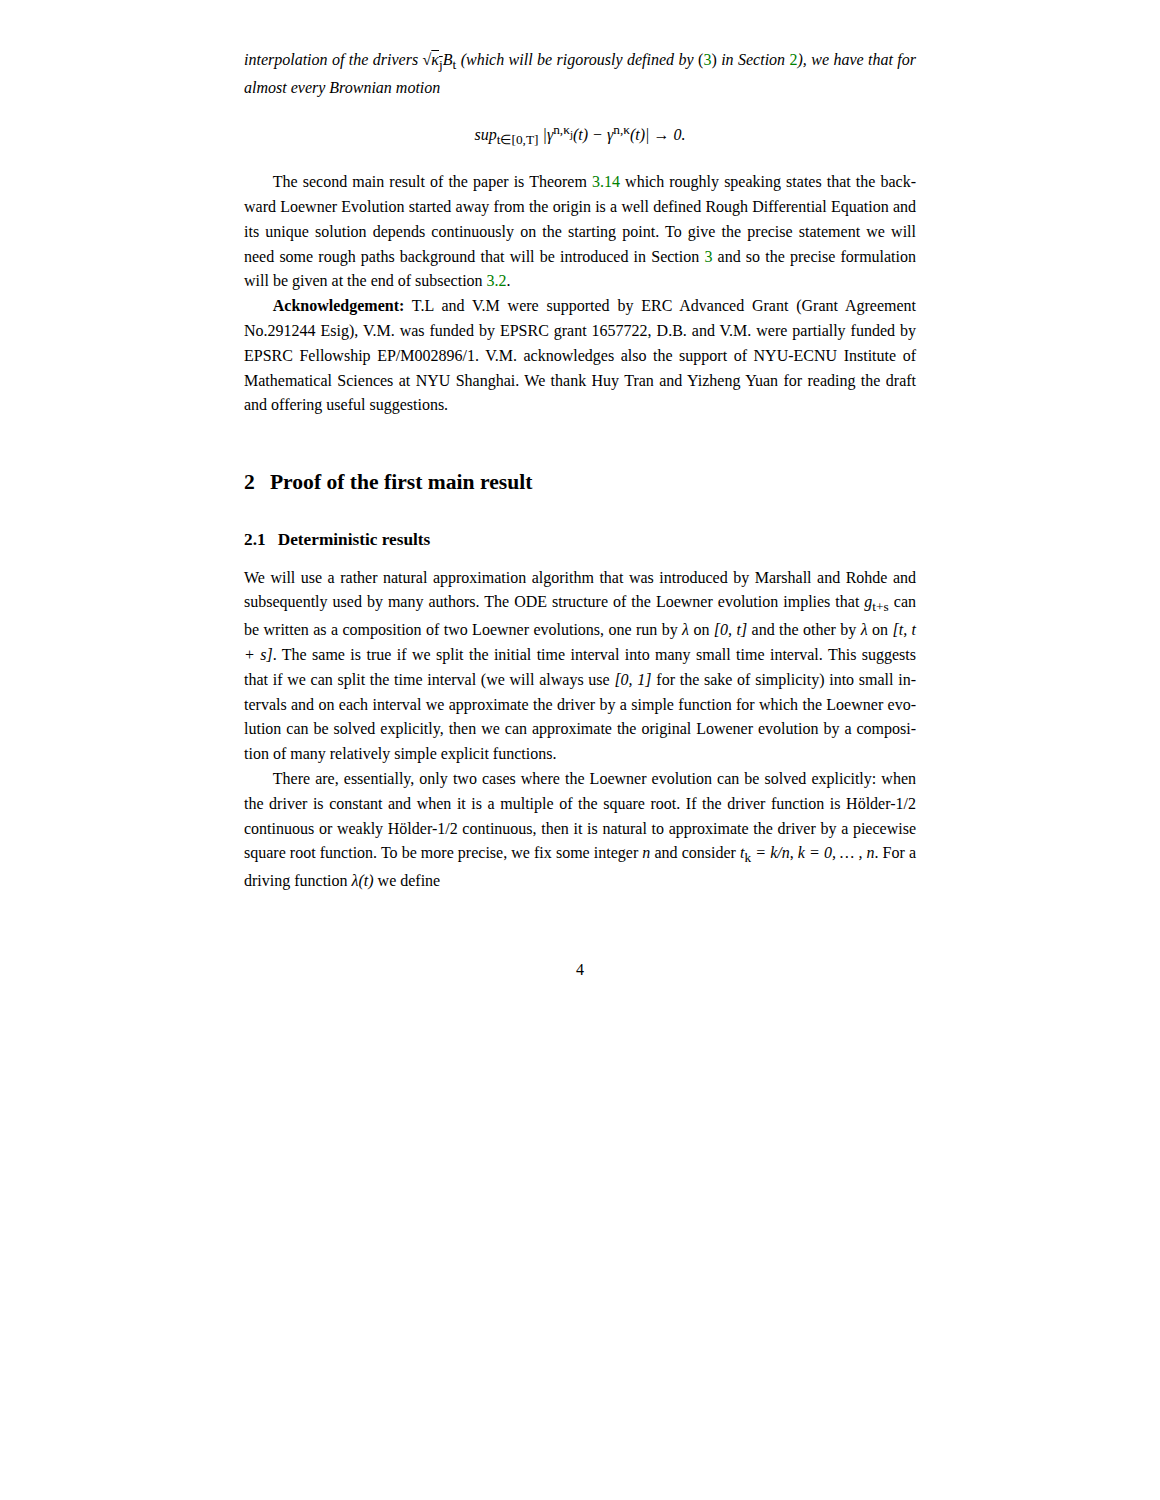interpolation of the drivers √κj Bt (which will be rigorously defined by (3) in Section 2), we have that for almost every Brownian motion
supt∈[0,T] |γn,κj(t) − γn,κ(t)| → 0.
The second main result of the paper is Theorem 3.14 which roughly speaking states that the backward Loewner Evolution started away from the origin is a well defined Rough Differential Equation and its unique solution depends continuously on the starting point. To give the precise statement we will need some rough paths background that will be introduced in Section 3 and so the precise formulation will be given at the end of subsection 3.2.
Acknowledgement: T.L and V.M were supported by ERC Advanced Grant (Grant Agreement No.291244 Esig), V.M. was funded by EPSRC grant 1657722, D.B. and V.M. were partially funded by EPSRC Fellowship EP/M002896/1. V.M. acknowledges also the support of NYU-ECNU Institute of Mathematical Sciences at NYU Shanghai. We thank Huy Tran and Yizheng Yuan for reading the draft and offering useful suggestions.
2 Proof of the first main result
2.1 Deterministic results
We will use a rather natural approximation algorithm that was introduced by Marshall and Rohde and subsequently used by many authors. The ODE structure of the Loewner evolution implies that gt+s can be written as a composition of two Loewner evolutions, one run by λ on [0, t] and the other by λ on [t, t + s]. The same is true if we split the initial time interval into many small time interval. This suggests that if we can split the time interval (we will always use [0, 1] for the sake of simplicity) into small intervals and on each interval we approximate the driver by a simple function for which the Loewner evolution can be solved explicitly, then we can approximate the original Lowener evolution by a composition of many relatively simple explicit functions.
There are, essentially, only two cases where the Loewner evolution can be solved explicitly: when the driver is constant and when it is a multiple of the square root. If the driver function is Hölder-1/2 continuous or weakly Hölder-1/2 continuous, then it is natural to approximate the driver by a piecewise square root function. To be more precise, we fix some integer n and consider tk = k/n, k = 0, … , n. For a driving function λ(t) we define
4